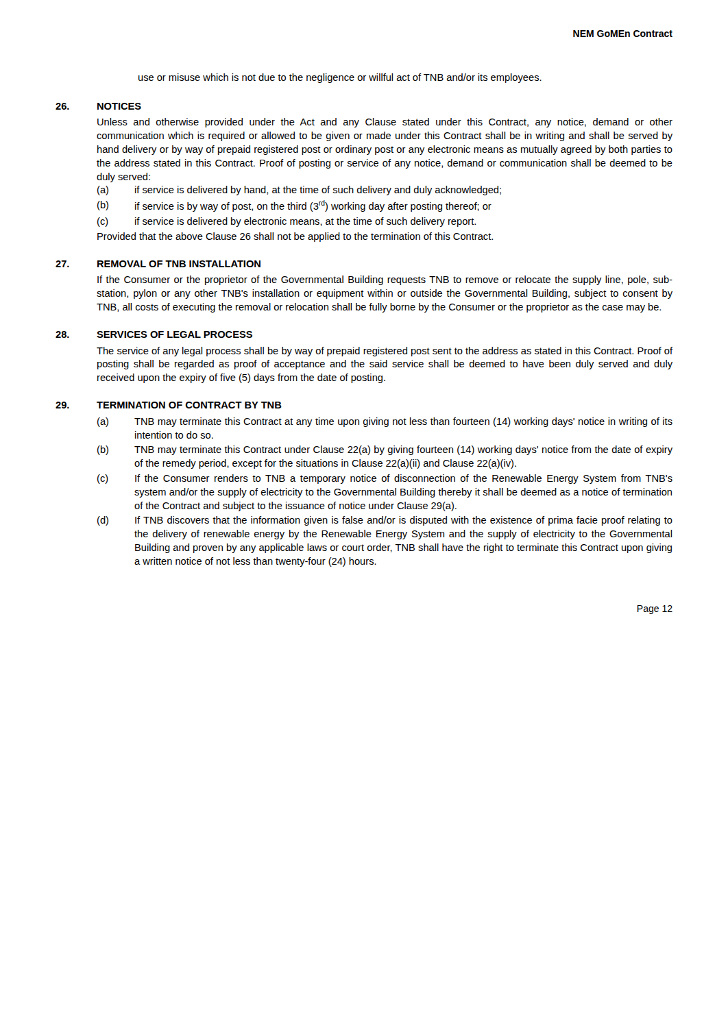NEM GoMEn Contract
use or misuse which is not due to the negligence or willful act of TNB and/or its employees.
26.
NOTICES
Unless and otherwise provided under the Act and any Clause stated under this Contract, any notice, demand or other communication which is required or allowed to be given or made under this Contract shall be in writing and shall be served by hand delivery or by way of prepaid registered post or ordinary post or any electronic means as mutually agreed by both parties to the address stated in this Contract. Proof of posting or service of any notice, demand or communication shall be deemed to be duly served:
(a)
if service is delivered by hand, at the time of such delivery and duly acknowledged;
(b)
if service is by way of post, on the third (3rd) working day after posting thereof; or
(c)
if service is delivered by electronic means, at the time of such delivery report.
Provided that the above Clause 26 shall not be applied to the termination of this Contract.
27.
REMOVAL OF TNB INSTALLATION
If the Consumer or the proprietor of the Governmental Building requests TNB to remove or relocate the supply line, pole, sub-station, pylon or any other TNB's installation or equipment within or outside the Governmental Building, subject to consent by TNB, all costs of executing the removal or relocation shall be fully borne by the Consumer or the proprietor as the case may be.
28.
SERVICES OF LEGAL PROCESS
The service of any legal process shall be by way of prepaid registered post sent to the address as stated in this Contract. Proof of posting shall be regarded as proof of acceptance and the said service shall be deemed to have been duly served and duly received upon the expiry of five (5) days from the date of posting.
29.
TERMINATION OF CONTRACT BY TNB
(a)
TNB may terminate this Contract at any time upon giving not less than fourteen (14) working days' notice in writing of its intention to do so.
(b)
TNB may terminate this Contract under Clause 22(a) by giving fourteen (14) working days' notice from the date of expiry of the remedy period, except for the situations in Clause 22(a)(ii) and Clause 22(a)(iv).
(c)
If the Consumer renders to TNB a temporary notice of disconnection of the Renewable Energy System from TNB's system and/or the supply of electricity to the Governmental Building thereby it shall be deemed as a notice of termination of the Contract and subject to the issuance of notice under Clause 29(a).
(d)
If TNB discovers that the information given is false and/or is disputed with the existence of prima facie proof relating to the delivery of renewable energy by the Renewable Energy System and the supply of electricity to the Governmental Building and proven by any applicable laws or court order, TNB shall have the right to terminate this Contract upon giving a written notice of not less than twenty-four (24) hours.
Page 12